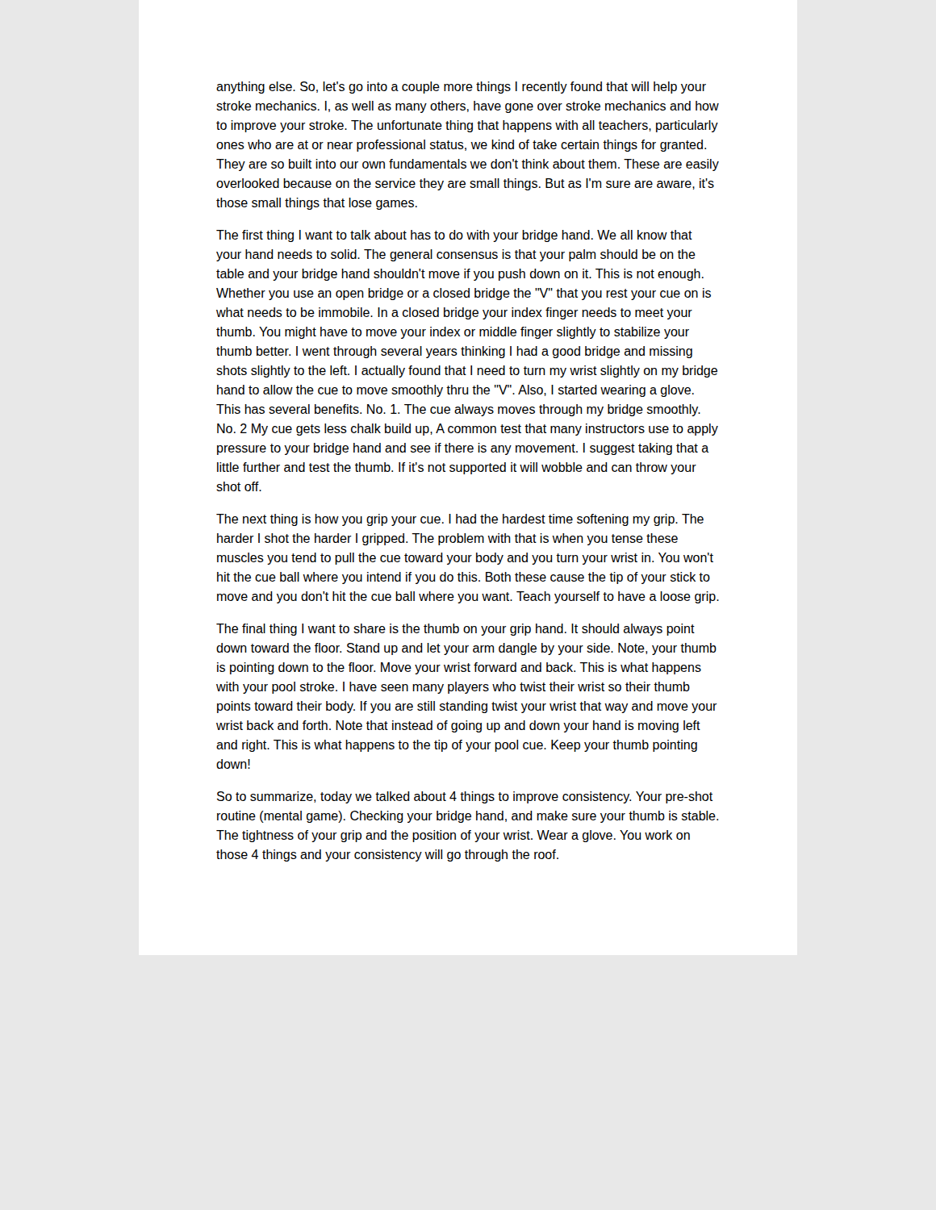anything else. So, let's go into a couple more things I recently found that will help your stroke mechanics. I, as well as many others, have gone over stroke mechanics and how to improve your stroke. The unfortunate thing that happens with all teachers, particularly ones who are at or near professional status, we kind of take certain things for granted. They are so built into our own fundamentals we don't think about them. These are easily overlooked because on the service they are small things. But as I'm sure are aware, it's those small things that lose games.
The first thing I want to talk about has to do with your bridge hand. We all know that your hand needs to solid. The general consensus is that your palm should be on the table and your bridge hand shouldn't move if you push down on it. This is not enough. Whether you use an open bridge or a closed bridge the "V" that you rest your cue on is what needs to be immobile. In a closed bridge your index finger needs to meet your thumb. You might have to move your index or middle finger slightly to stabilize your thumb better. I went through several years thinking I had a good bridge and missing shots slightly to the left. I actually found that I need to turn my wrist slightly on my bridge hand to allow the cue to move smoothly thru the "V". Also, I started wearing a glove. This has several benefits. No. 1. The cue always moves through my bridge smoothly. No. 2 My cue gets less chalk build up, A common test that many instructors use to apply pressure to your bridge hand and see if there is any movement. I suggest taking that a little further and test the thumb. If it's not supported it will wobble and can throw your shot off.
The next thing is how you grip your cue. I had the hardest time softening my grip. The harder I shot the harder I gripped. The problem with that is when you tense these muscles you tend to pull the cue toward your body and you turn your wrist in. You won't hit the cue ball where you intend if you do this. Both these cause the tip of your stick to move and you don't hit the cue ball where you want. Teach yourself to have a loose grip.
The final thing I want to share is the thumb on your grip hand. It should always point down toward the floor. Stand up and let your arm dangle by your side. Note, your thumb is pointing down to the floor. Move your wrist forward and back. This is what happens with your pool stroke. I have seen many players who twist their wrist so their thumb points toward their body. If you are still standing twist your wrist that way and move your wrist back and forth. Note that instead of going up and down your hand is moving left and right. This is what happens to the tip of your pool cue. Keep your thumb pointing down!
So to summarize, today we talked about 4 things to improve consistency. Your pre-shot routine (mental game). Checking your bridge hand, and make sure your thumb is stable. The tightness of your grip and the position of your wrist. Wear a glove. You work on those 4 things and your consistency will go through the roof.